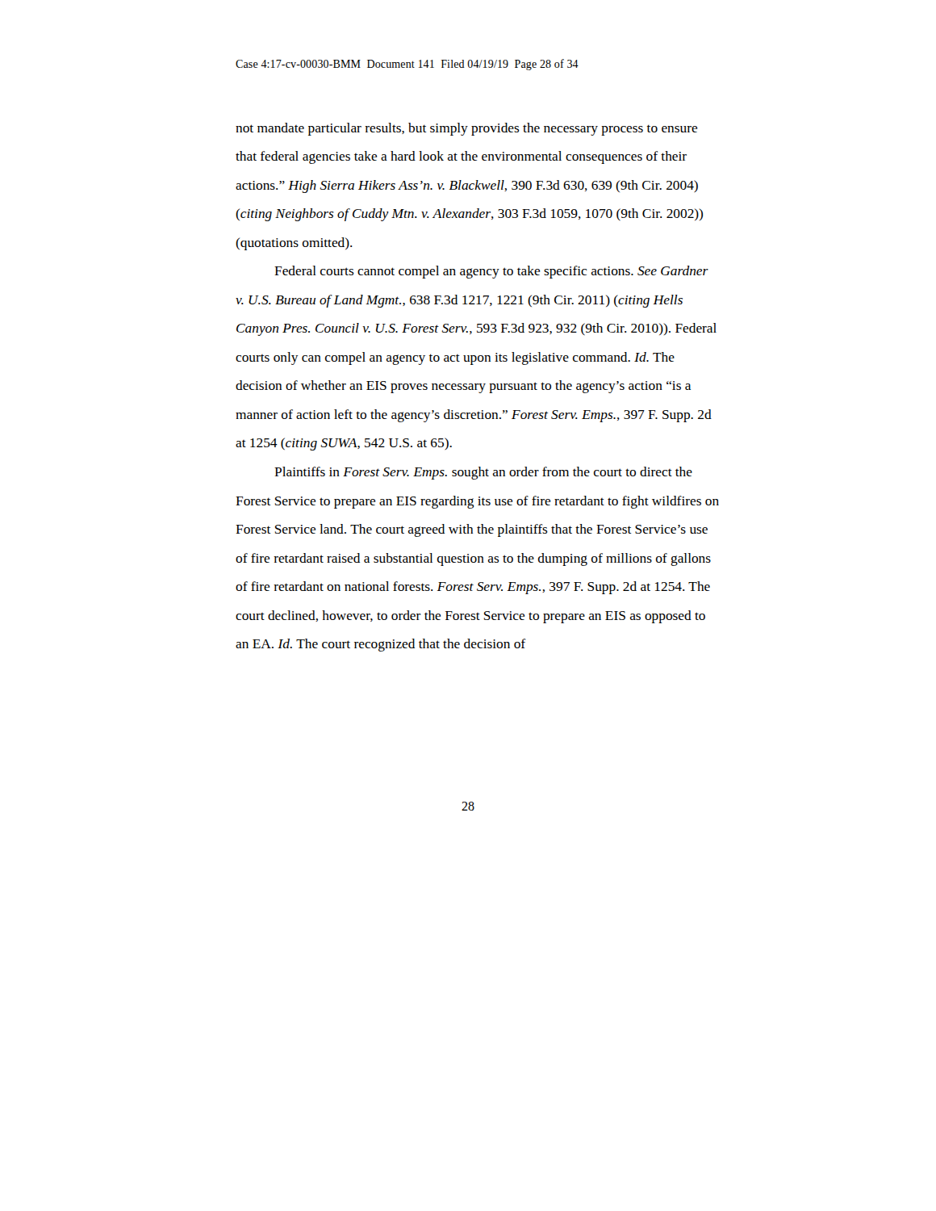Case 4:17-cv-00030-BMM Document 141 Filed 04/19/19 Page 28 of 34
not mandate particular results, but simply provides the necessary process to ensure that federal agencies take a hard look at the environmental consequences of their actions.” High Sierra Hikers Ass’n. v. Blackwell, 390 F.3d 630, 639 (9th Cir. 2004) (citing Neighbors of Cuddy Mtn. v. Alexander, 303 F.3d 1059, 1070 (9th Cir. 2002)) (quotations omitted).
Federal courts cannot compel an agency to take specific actions. See Gardner v. U.S. Bureau of Land Mgmt., 638 F.3d 1217, 1221 (9th Cir. 2011) (citing Hells Canyon Pres. Council v. U.S. Forest Serv., 593 F.3d 923, 932 (9th Cir. 2010)). Federal courts only can compel an agency to act upon its legislative command. Id. The decision of whether an EIS proves necessary pursuant to the agency’s action “is a manner of action left to the agency’s discretion.” Forest Serv. Emps., 397 F. Supp. 2d at 1254 (citing SUWA, 542 U.S. at 65).
Plaintiffs in Forest Serv. Emps. sought an order from the court to direct the Forest Service to prepare an EIS regarding its use of fire retardant to fight wildfires on Forest Service land. The court agreed with the plaintiffs that the Forest Service’s use of fire retardant raised a substantial question as to the dumping of millions of gallons of fire retardant on national forests. Forest Serv. Emps., 397 F. Supp. 2d at 1254. The court declined, however, to order the Forest Service to prepare an EIS as opposed to an EA. Id. The court recognized that the decision of
28